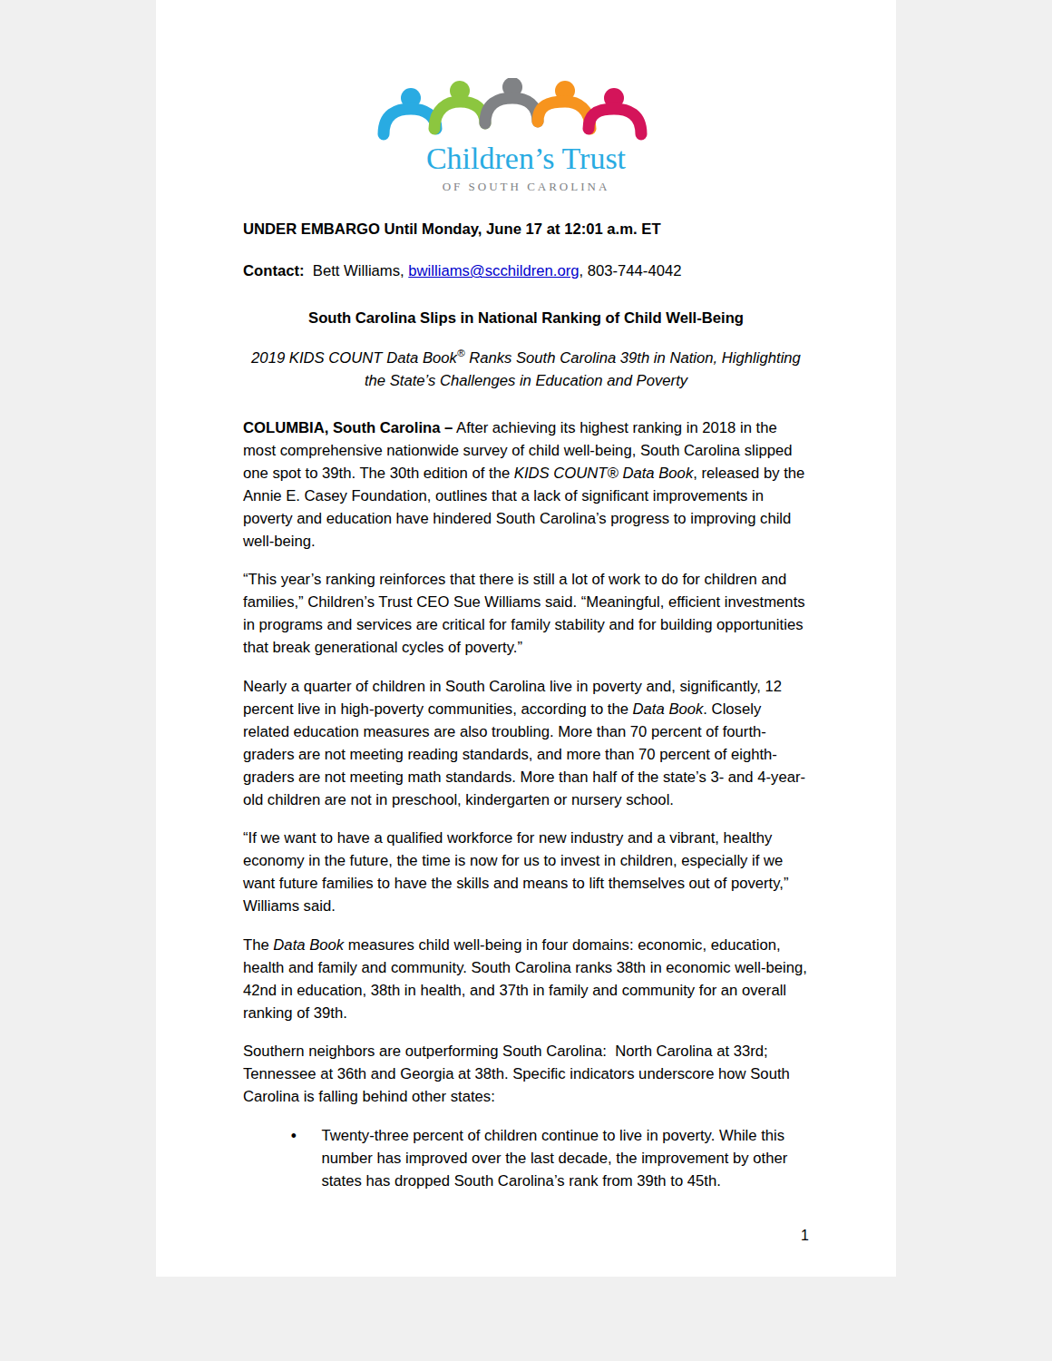Children’s Trust OF SOUTH CAROLINA
UNDER EMBARGO Until Monday, June 17 at 12:01 a.m. ET
Contact: Bett Williams, bwilliams@scchildren.org, 803-744-4042
South Carolina Slips in National Ranking of Child Well-Being
2019 KIDS COUNT Data Book® Ranks South Carolina 39th in Nation, Highlighting the State’s Challenges in Education and Poverty
COLUMBIA, South Carolina – After achieving its highest ranking in 2018 in the most comprehensive nationwide survey of child well-being, South Carolina slipped one spot to 39th. The 30th edition of the KIDS COUNT® Data Book, released by the Annie E. Casey Foundation, outlines that a lack of significant improvements in poverty and education have hindered South Carolina’s progress to improving child well-being.
“This year’s ranking reinforces that there is still a lot of work to do for children and families,” Children’s Trust CEO Sue Williams said. “Meaningful, efficient investments in programs and services are critical for family stability and for building opportunities that break generational cycles of poverty.”
Nearly a quarter of children in South Carolina live in poverty and, significantly, 12 percent live in high-poverty communities, according to the Data Book. Closely related education measures are also troubling. More than 70 percent of fourth-graders are not meeting reading standards, and more than 70 percent of eighth-graders are not meeting math standards. More than half of the state’s 3- and 4-year-old children are not in preschool, kindergarten or nursery school.
“If we want to have a qualified workforce for new industry and a vibrant, healthy economy in the future, the time is now for us to invest in children, especially if we want future families to have the skills and means to lift themselves out of poverty,” Williams said.
The Data Book measures child well-being in four domains: economic, education, health and family and community. South Carolina ranks 38th in economic well-being, 42nd in education, 38th in health, and 37th in family and community for an overall ranking of 39th.
Southern neighbors are outperforming South Carolina: North Carolina at 33rd; Tennessee at 36th and Georgia at 38th. Specific indicators underscore how South Carolina is falling behind other states:
Twenty-three percent of children continue to live in poverty. While this number has improved over the last decade, the improvement by other states has dropped South Carolina’s rank from 39th to 45th.
1